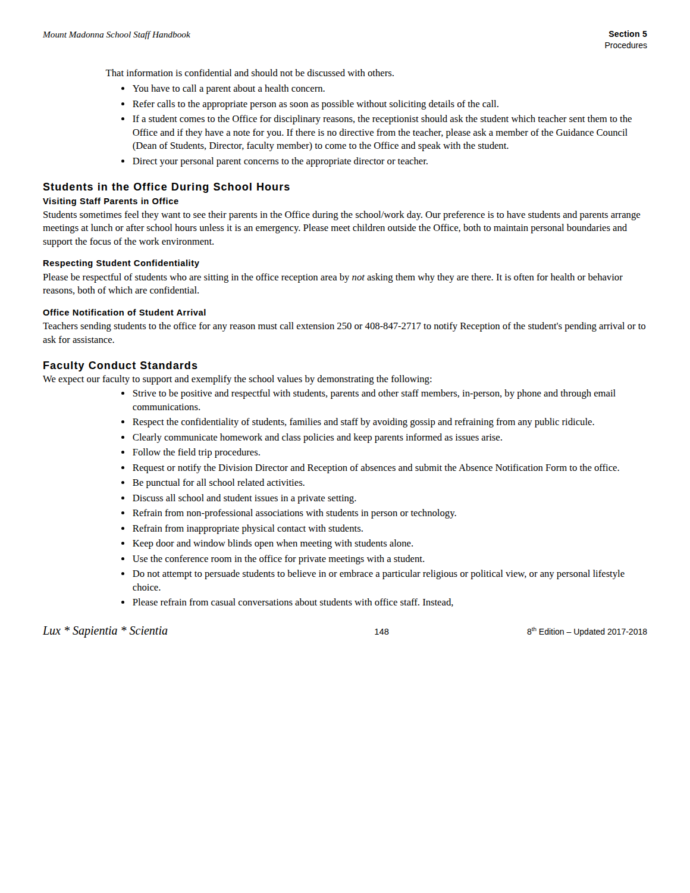Mount Madonna School Staff Handbook
Section 5
Procedures
That information is confidential and should not be discussed with others.
You have to call a parent about a health concern.
Refer calls to the appropriate person as soon as possible without soliciting details of the call.
If a student comes to the Office for disciplinary reasons, the receptionist should ask the student which teacher sent them to the Office and if they have a note for you. If there is no directive from the teacher, please ask a member of the Guidance Council (Dean of Students, Director, faculty member) to come to the Office and speak with the student.
Direct your personal parent concerns to the appropriate director or teacher.
Students in the Office During School Hours
Visiting Staff Parents in Office
Students sometimes feel they want to see their parents in the Office during the school/work day. Our preference is to have students and parents arrange meetings at lunch or after school hours unless it is an emergency. Please meet children outside the Office, both to maintain personal boundaries and support the focus of the work environment.
Respecting Student Confidentiality
Please be respectful of students who are sitting in the office reception area by not asking them why they are there. It is often for health or behavior reasons, both of which are confidential.
Office Notification of Student Arrival
Teachers sending students to the office for any reason must call extension 250 or 408-847-2717 to notify Reception of the student's pending arrival or to ask for assistance.
Faculty Conduct Standards
We expect our faculty to support and exemplify the school values by demonstrating the following:
Strive to be positive and respectful with students, parents and other staff members, in-person, by phone and through email communications.
Respect the confidentiality of students, families and staff by avoiding gossip and refraining from any public ridicule.
Clearly communicate homework and class policies and keep parents informed as issues arise.
Follow the field trip procedures.
Request or notify the Division Director and Reception of absences and submit the Absence Notification Form to the office.
Be punctual for all school related activities.
Discuss all school and student issues in a private setting.
Refrain from non-professional associations with students in person or technology.
Refrain from inappropriate physical contact with students.
Keep door and window blinds open when meeting with students alone.
Use the conference room in the office for private meetings with a student.
Do not attempt to persuade students to believe in or embrace a particular religious or political view, or any personal lifestyle choice.
Please refrain from casual conversations about students with office staff. Instead,
Lux * Sapientia * Scientia
148
8th Edition – Updated 2017-2018